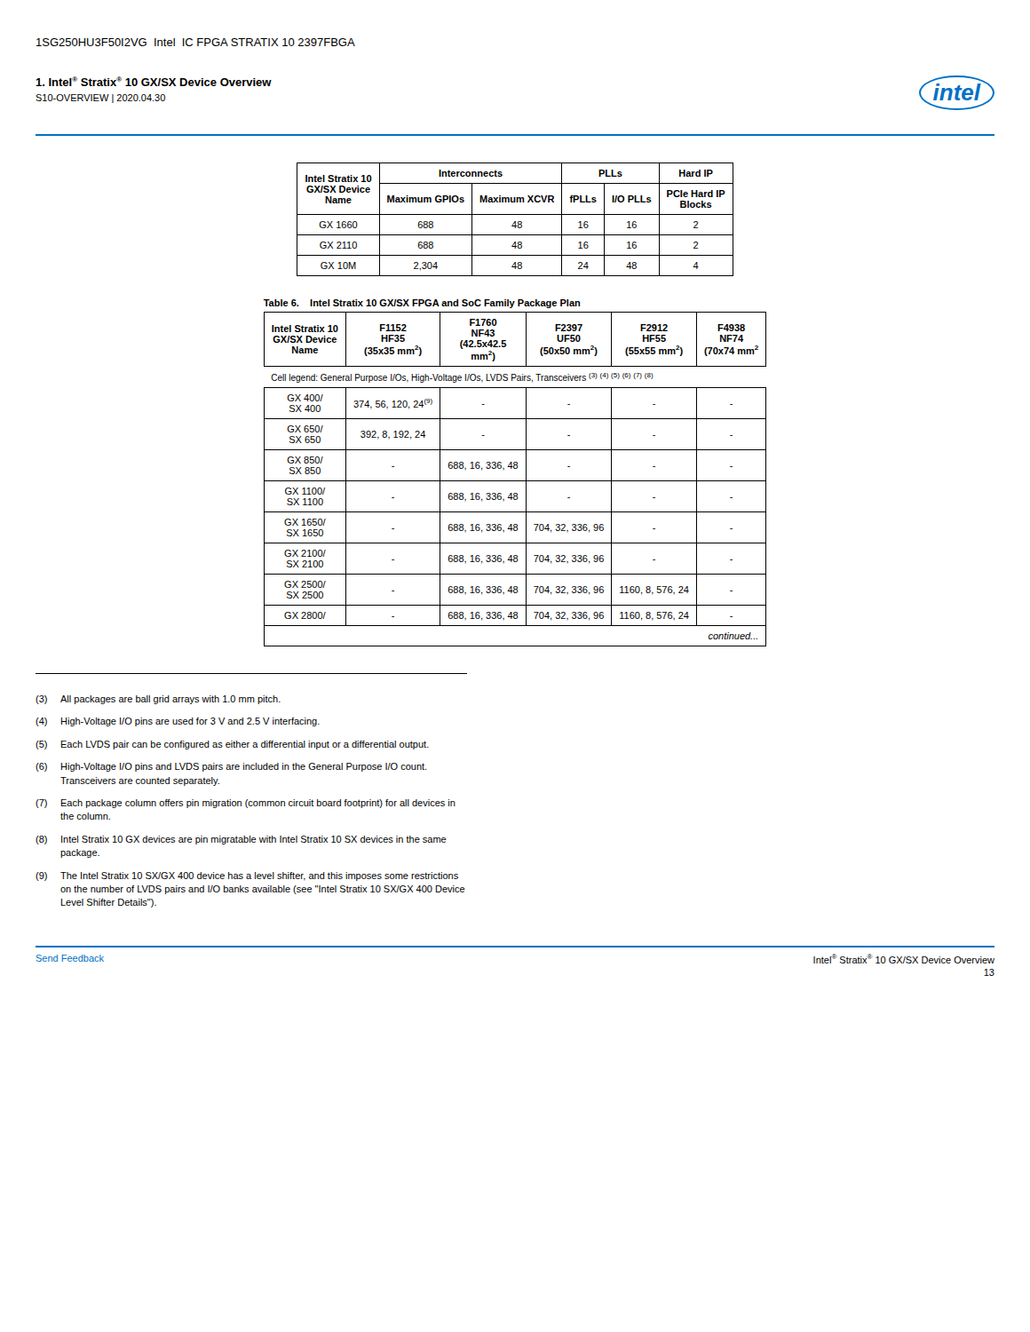1SG250HU3F50I2VG Intel IC FPGA STRATIX 10 2397FBGA
1. Intel® Stratix® 10 GX/SX Device Overview
S10-OVERVIEW | 2020.04.30
intel
| Intel Stratix 10 GX/SX Device Name | Interconnects | PLLs | Hard IP |
| --- | --- | --- | --- |
| Maximum GPIOs | Maximum XCVR | fPLLs | I/O PLLs | PCIe Hard IP Blocks |
| GX 1660 | 688 | 48 | 16 | 16 | 2 |
| GX 2110 | 688 | 48 | 16 | 16 | 2 |
| GX 10M | 2,304 | 48 | 24 | 48 | 4 |
Table 6. Intel Stratix 10 GX/SX FPGA and SoC Family Package Plan
| Cell legend: General Purpose I/Os, High-Voltage I/Os, LVDS Pairs, Transceivers (3) (4) (5) (6) (7) (8) |
| Intel Stratix 10 GX/SX Device Name | F1152 HF35 (35x35 mm 2 ) | F1760 NF43 (42.5x42.5 mm 2 ) | F2397 UF50 (50x50 mm 2 ) | F2912 HF55 (55x55 mm 2 ) | F4938 NF74 (70x74 mm 2 |
| GX 400/ SX 400 | 374, 56, 120, 24 (9) | - | - | - | - |
| GX 650/ SX 650 | 392, 8, 192, 24 | - | - | - | - |
| GX 850/ SX 850 | - | 688, 16, 336, 48 | - | - | - |
| GX 1100/ SX 1100 | - | 688, 16, 336, 48 | - | - | - |
| GX 1650/ SX 1650 | - | 688, 16, 336, 48 | 704, 32, 336, 96 | - | - |
| GX 2100/ SX 2100 | - | 688, 16, 336, 48 | 704, 32, 336, 96 | - | - |
| GX 2500/ SX 2500 | - | 688, 16, 336, 48 | 704, 32, 336, 96 | 1160, 8, 576, 24 | - |
| GX 2800/ | - | 688, 16, 336, 48 | 704, 32, 336, 96 | 1160, 8, 576, 24 | - |
| continued... |
(3) All packages are ball grid arrays with 1.0 mm pitch.
(4) High-Voltage I/O pins are used for 3 V and 2.5 V interfacing.
(5) Each LVDS pair can be configured as either a differential input or a differential output.
(6) High-Voltage I/O pins and LVDS pairs are included in the General Purpose I/O count. Transceivers are counted separately.
(7) Each package column offers pin migration (common circuit board footprint) for all devices in the column.
(8) Intel Stratix 10 GX devices are pin migratable with Intel Stratix 10 SX devices in the same package.
(9) The Intel Stratix 10 SX/GX 400 device has a level shifter, and this imposes some restrictions on the number of LVDS pairs and I/O banks available (see "Intel Stratix 10 SX/GX 400 Device Level Shifter Details").
Send Feedback
Intel® Stratix® 10 GX/SX Device Overview
13